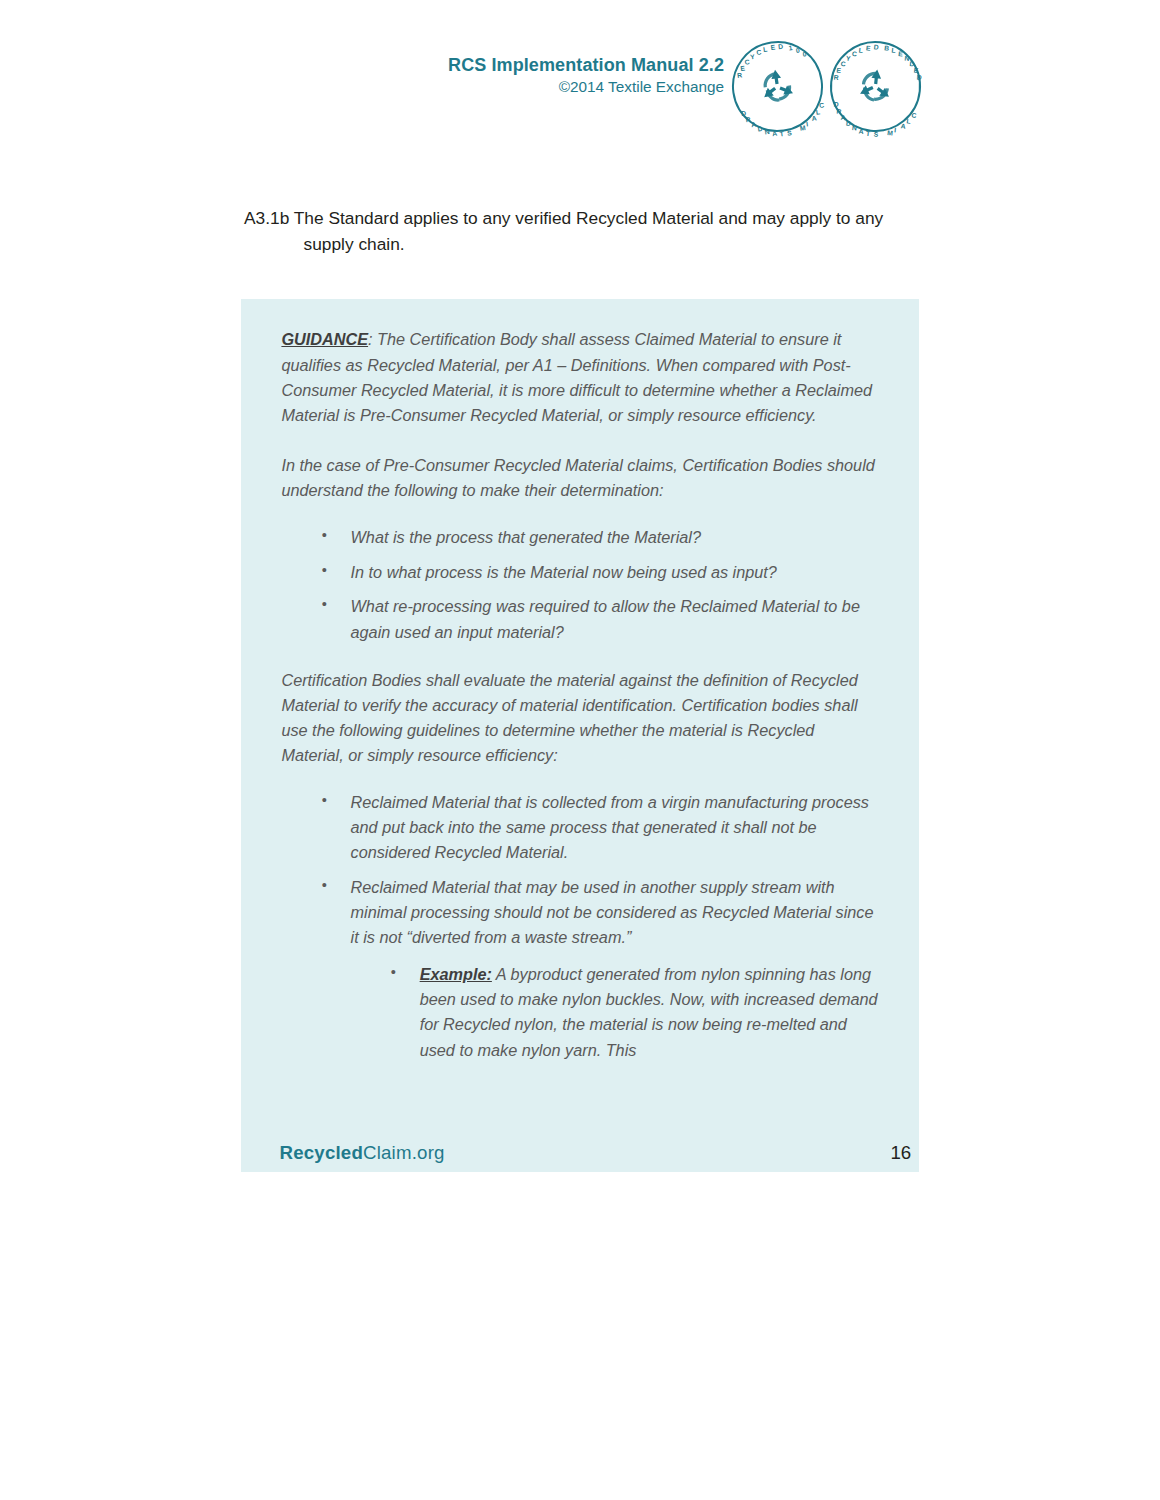RCS Implementation Manual 2.2
©2014 Textile Exchange
R E C Y C L E D 1 0 0 C L A I M S T A N D A R D
R E C Y C L E D B L E N D E D C L A I M S T A N D A R D
A3.1b The Standard applies to any verified Recycled Material and may apply to any supply chain.
GUIDANCE: The Certification Body shall assess Claimed Material to ensure it qualifies as Recycled Material, per A1 – Definitions. When compared with Post-Consumer Recycled Material, it is more difficult to determine whether a Reclaimed Material is Pre-Consumer Recycled Material, or simply resource efficiency.
In the case of Pre-Consumer Recycled Material claims, Certification Bodies should understand the following to make their determination:
What is the process that generated the Material?
In to what process is the Material now being used as input?
What re-processing was required to allow the Reclaimed Material to be again used an input material?
Certification Bodies shall evaluate the material against the definition of Recycled Material to verify the accuracy of material identification. Certification bodies shall use the following guidelines to determine whether the material is Recycled Material, or simply resource efficiency:
Reclaimed Material that is collected from a virgin manufacturing process and put back into the same process that generated it shall not be considered Recycled Material.
Reclaimed Material that may be used in another supply stream with minimal processing should not be considered as Recycled Material since it is not “diverted from a waste stream.”
Example: A byproduct generated from nylon spinning has long been used to make nylon buckles. Now, with increased demand for Recycled nylon, the material is now being re-melted and used to make nylon yarn. This
Recycled Claim.org
16